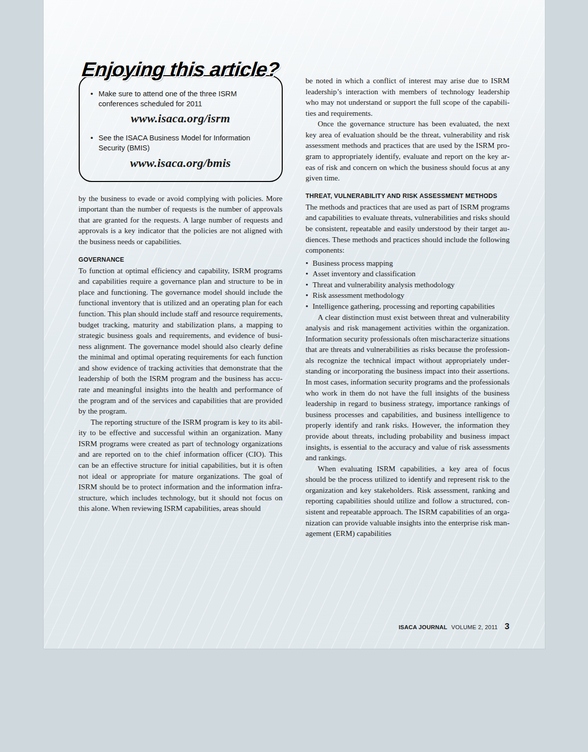Enjoying this article?
Make sure to attend one of the three ISRM conferences scheduled for 2011
www.isaca.org/isrm
See the ISACA Business Model for Information Security (BMIS)
www.isaca.org/bmis
by the business to evade or avoid complying with policies. More important than the number of requests is the number of approvals that are granted for the requests. A large number of requests and approvals is a key indicator that the policies are not aligned with the business needs or capabilities.
Governance
To function at optimal efficiency and capability, ISRM programs and capabilities require a governance plan and structure to be in place and functioning. The governance model should include the functional inventory that is utilized and an operating plan for each function. This plan should include staff and resource requirements, budget tracking, maturity and stabilization plans, a mapping to strategic business goals and requirements, and evidence of business alignment. The governance model should also clearly define the minimal and optimal operating requirements for each function and show evidence of tracking activities that demonstrate that the leadership of both the ISRM program and the business has accurate and meaningful insights into the health and performance of the program and of the services and capabilities that are provided by the program.
The reporting structure of the ISRM program is key to its ability to be effective and successful within an organization. Many ISRM programs were created as part of technology organizations and are reported on to the chief information officer (CIO). This can be an effective structure for initial capabilities, but it is often not ideal or appropriate for mature organizations. The goal of ISRM should be to protect information and the information infrastructure, which includes technology, but it should not focus on this alone. When reviewing ISRM capabilities, areas should
be noted in which a conflict of interest may arise due to ISRM leadership’s interaction with members of technology leadership who may not understand or support the full scope of the capabilities and requirements.
Once the governance structure has been evaluated, the next key area of evaluation should be the threat, vulnerability and risk assessment methods and practices that are used by the ISRM program to appropriately identify, evaluate and report on the key areas of risk and concern on which the business should focus at any given time.
Threat, Vulnerability and Risk Assessment Methods
The methods and practices that are used as part of ISRM programs and capabilities to evaluate threats, vulnerabilities and risks should be consistent, repeatable and easily understood by their target audiences. These methods and practices should include the following components:
Business process mapping
Asset inventory and classification
Threat and vulnerability analysis methodology
Risk assessment methodology
Intelligence gathering, processing and reporting capabilities
A clear distinction must exist between threat and vulnerability analysis and risk management activities within the organization. Information security professionals often mischaracterize situations that are threats and vulnerabilities as risks because the professionals recognize the technical impact without appropriately understanding or incorporating the business impact into their assertions. In most cases, information security programs and the professionals who work in them do not have the full insights of the business leadership in regard to business strategy, importance rankings of business processes and capabilities, and business intelligence to properly identify and rank risks. However, the information they provide about threats, including probability and business impact insights, is essential to the accuracy and value of risk assessments and rankings.
When evaluating ISRM capabilities, a key area of focus should be the process utilized to identify and represent risk to the organization and key stakeholders. Risk assessment, ranking and reporting capabilities should utilize and follow a structured, consistent and repeatable approach. The ISRM capabilities of an organization can provide valuable insights into the enterprise risk management (ERM) capabilities
ISACA JOURNAL VOLUME 2, 2011 3